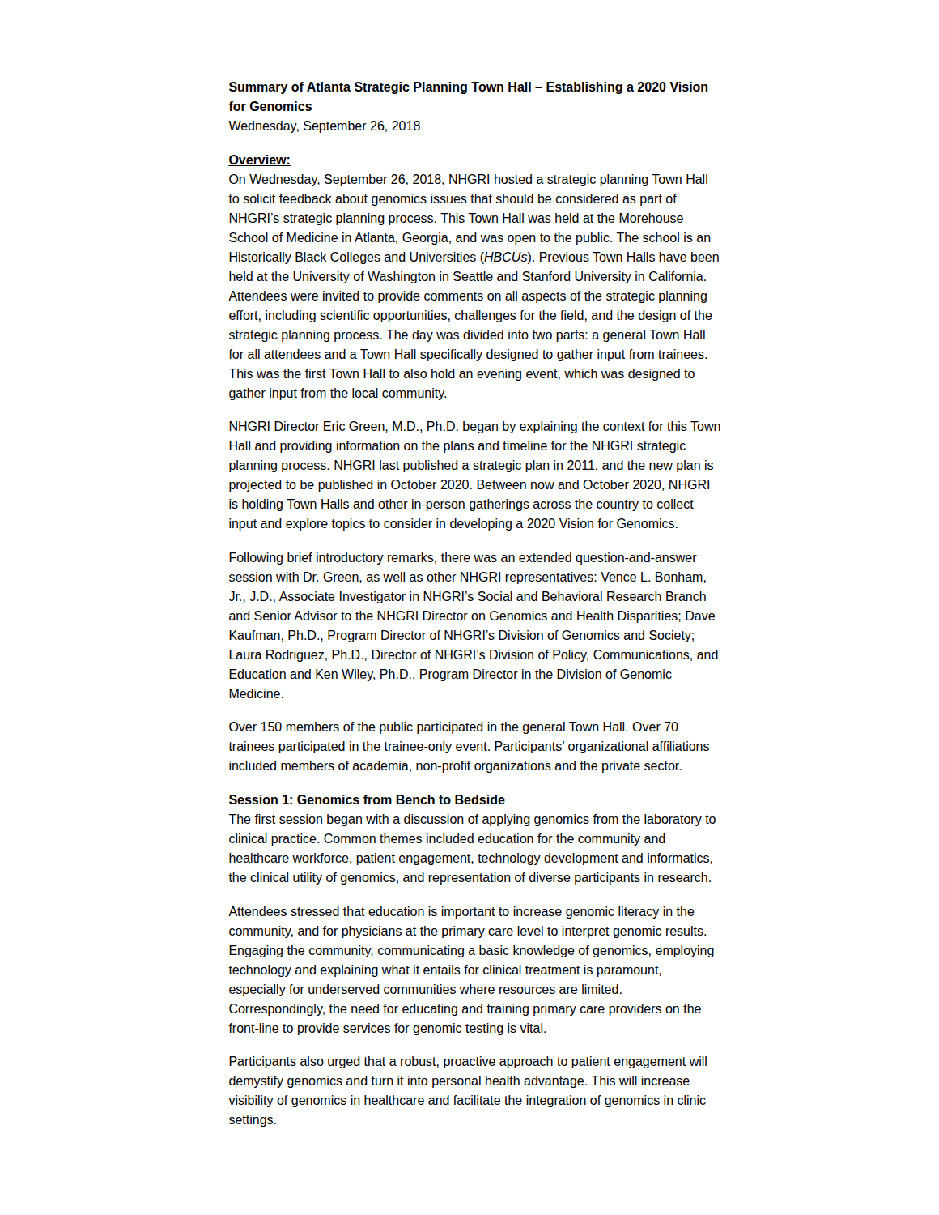Summary of Atlanta Strategic Planning Town Hall – Establishing a 2020 Vision for Genomics
Wednesday, September 26, 2018
Overview:
On Wednesday, September 26, 2018, NHGRI hosted a strategic planning Town Hall to solicit feedback about genomics issues that should be considered as part of NHGRI’s strategic planning process. This Town Hall was held at the Morehouse School of Medicine in Atlanta, Georgia, and was open to the public. The school is an Historically Black Colleges and Universities (HBCUs). Previous Town Halls have been held at the University of Washington in Seattle and Stanford University in California. Attendees were invited to provide comments on all aspects of the strategic planning effort, including scientific opportunities, challenges for the field, and the design of the strategic planning process. The day was divided into two parts: a general Town Hall for all attendees and a Town Hall specifically designed to gather input from trainees. This was the first Town Hall to also hold an evening event, which was designed to gather input from the local community.
NHGRI Director Eric Green, M.D., Ph.D. began by explaining the context for this Town Hall and providing information on the plans and timeline for the NHGRI strategic planning process. NHGRI last published a strategic plan in 2011, and the new plan is projected to be published in October 2020. Between now and October 2020, NHGRI is holding Town Halls and other in-person gatherings across the country to collect input and explore topics to consider in developing a 2020 Vision for Genomics.
Following brief introductory remarks, there was an extended question-and-answer session with Dr. Green, as well as other NHGRI representatives: Vence L. Bonham, Jr., J.D., Associate Investigator in NHGRI’s Social and Behavioral Research Branch and Senior Advisor to the NHGRI Director on Genomics and Health Disparities; Dave Kaufman, Ph.D., Program Director of NHGRI’s Division of Genomics and Society; Laura Rodriguez, Ph.D., Director of NHGRI’s Division of Policy, Communications, and Education and Ken Wiley, Ph.D., Program Director in the Division of Genomic Medicine.
Over 150 members of the public participated in the general Town Hall. Over 70 trainees participated in the trainee-only event. Participants’ organizational affiliations included members of academia, non-profit organizations and the private sector.
Session 1: Genomics from Bench to Bedside
The first session began with a discussion of applying genomics from the laboratory to clinical practice. Common themes included education for the community and healthcare workforce, patient engagement, technology development and informatics, the clinical utility of genomics, and representation of diverse participants in research.
Attendees stressed that education is important to increase genomic literacy in the community, and for physicians at the primary care level to interpret genomic results. Engaging the community, communicating a basic knowledge of genomics, employing technology and explaining what it entails for clinical treatment is paramount, especially for underserved communities where resources are limited. Correspondingly, the need for educating and training primary care providers on the front-line to provide services for genomic testing is vital.
Participants also urged that a robust, proactive approach to patient engagement will demystify genomics and turn it into personal health advantage. This will increase visibility of genomics in healthcare and facilitate the integration of genomics in clinic settings.